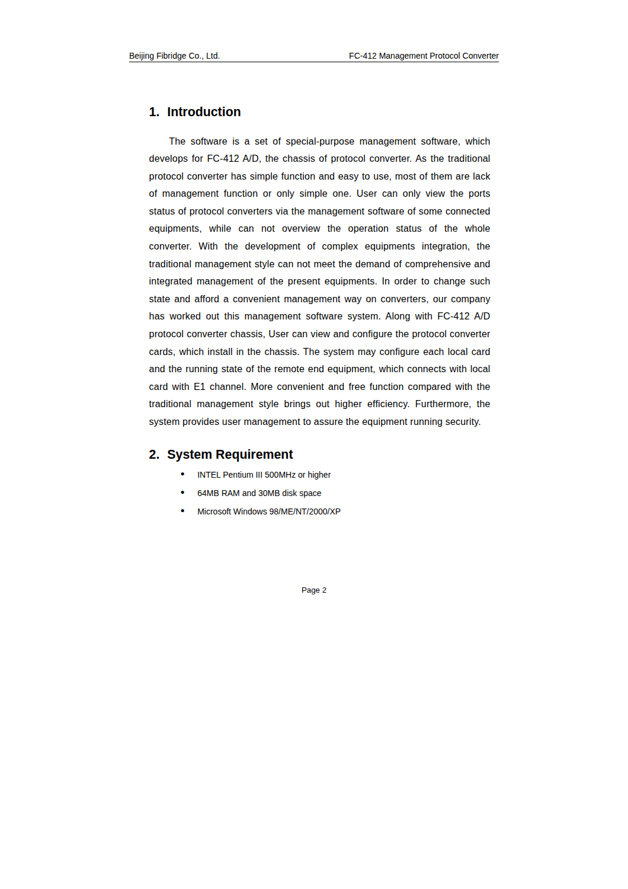Beijing Fibridge Co., Ltd.
FC-412 Management Protocol Converter
1. Introduction
The software is a set of special-purpose management software, which develops for FC-412 A/D, the chassis of protocol converter. As the traditional protocol converter has simple function and easy to use, most of them are lack of management function or only simple one. User can only view the ports status of protocol converters via the management software of some connected equipments, while can not overview the operation status of the whole converter. With the development of complex equipments integration, the traditional management style can not meet the demand of comprehensive and integrated management of the present equipments. In order to change such state and afford a convenient management way on converters, our company has worked out this management software system. Along with FC-412 A/D protocol converter chassis, User can view and configure the protocol converter cards, which install in the chassis. The system may configure each local card and the running state of the remote end equipment, which connects with local card with E1 channel. More convenient and free function compared with the traditional management style brings out higher efficiency. Furthermore, the system provides user management to assure the equipment running security.
2. System Requirement
INTEL Pentium III 500MHz or higher
64MB RAM and 30MB disk space
Microsoft Windows 98/ME/NT/2000/XP
Page 2